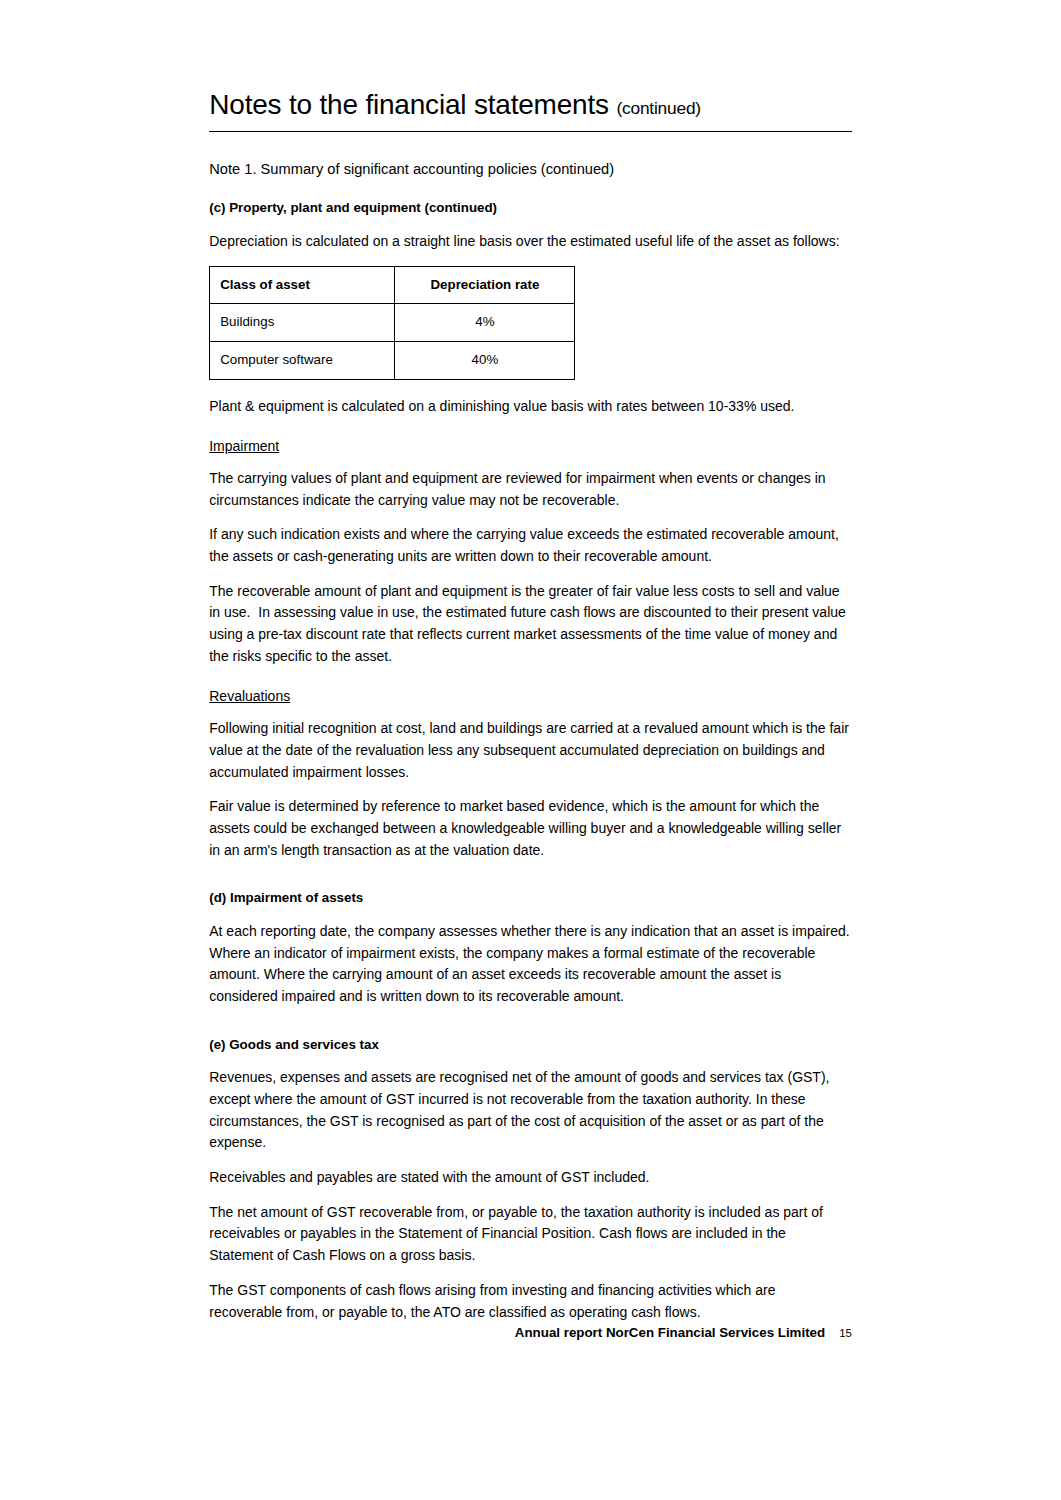Notes to the financial statements (continued)
Note 1. Summary of significant accounting policies (continued)
(c) Property, plant and equipment (continued)
Depreciation is calculated on a straight line basis over the estimated useful life of the asset as follows:
| Class of asset | Depreciation rate |
| --- | --- |
| Buildings | 4% |
| Computer software | 40% |
Plant & equipment is calculated on a diminishing value basis with rates between 10-33% used.
Impairment
The carrying values of plant and equipment are reviewed for impairment when events or changes in circumstances indicate the carrying value may not be recoverable.
If any such indication exists and where the carrying value exceeds the estimated recoverable amount, the assets or cash-generating units are written down to their recoverable amount.
The recoverable amount of plant and equipment is the greater of fair value less costs to sell and value in use. In assessing value in use, the estimated future cash flows are discounted to their present value using a pre-tax discount rate that reflects current market assessments of the time value of money and the risks specific to the asset.
Revaluations
Following initial recognition at cost, land and buildings are carried at a revalued amount which is the fair value at the date of the revaluation less any subsequent accumulated depreciation on buildings and accumulated impairment losses.
Fair value is determined by reference to market based evidence, which is the amount for which the assets could be exchanged between a knowledgeable willing buyer and a knowledgeable willing seller in an arm's length transaction as at the valuation date.
(d) Impairment of assets
At each reporting date, the company assesses whether there is any indication that an asset is impaired. Where an indicator of impairment exists, the company makes a formal estimate of the recoverable amount. Where the carrying amount of an asset exceeds its recoverable amount the asset is considered impaired and is written down to its recoverable amount.
(e) Goods and services tax
Revenues, expenses and assets are recognised net of the amount of goods and services tax (GST), except where the amount of GST incurred is not recoverable from the taxation authority. In these circumstances, the GST is recognised as part of the cost of acquisition of the asset or as part of the expense.
Receivables and payables are stated with the amount of GST included.
The net amount of GST recoverable from, or payable to, the taxation authority is included as part of receivables or payables in the Statement of Financial Position. Cash flows are included in the Statement of Cash Flows on a gross basis.
The GST components of cash flows arising from investing and financing activities which are recoverable from, or payable to, the ATO are classified as operating cash flows.
Annual report NorCen Financial Services Limited 15